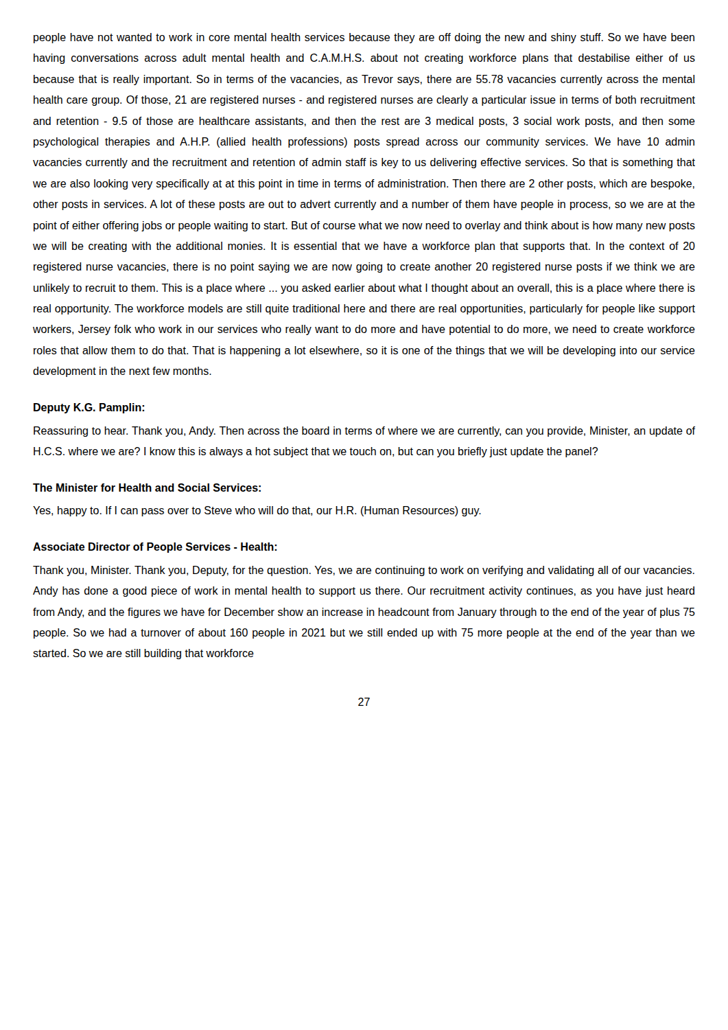people have not wanted to work in core mental health services because they are off doing the new and shiny stuff. So we have been having conversations across adult mental health and C.A.M.H.S. about not creating workforce plans that destabilise either of us because that is really important. So in terms of the vacancies, as Trevor says, there are 55.78 vacancies currently across the mental health care group. Of those, 21 are registered nurses - and registered nurses are clearly a particular issue in terms of both recruitment and retention - 9.5 of those are healthcare assistants, and then the rest are 3 medical posts, 3 social work posts, and then some psychological therapies and A.H.P. (allied health professions) posts spread across our community services. We have 10 admin vacancies currently and the recruitment and retention of admin staff is key to us delivering effective services. So that is something that we are also looking very specifically at at this point in time in terms of administration. Then there are 2 other posts, which are bespoke, other posts in services. A lot of these posts are out to advert currently and a number of them have people in process, so we are at the point of either offering jobs or people waiting to start. But of course what we now need to overlay and think about is how many new posts we will be creating with the additional monies. It is essential that we have a workforce plan that supports that. In the context of 20 registered nurse vacancies, there is no point saying we are now going to create another 20 registered nurse posts if we think we are unlikely to recruit to them. This is a place where ... you asked earlier about what I thought about an overall, this is a place where there is real opportunity. The workforce models are still quite traditional here and there are real opportunities, particularly for people like support workers, Jersey folk who work in our services who really want to do more and have potential to do more, we need to create workforce roles that allow them to do that. That is happening a lot elsewhere, so it is one of the things that we will be developing into our service development in the next few months.
Deputy K.G. Pamplin:
Reassuring to hear. Thank you, Andy. Then across the board in terms of where we are currently, can you provide, Minister, an update of H.C.S. where we are? I know this is always a hot subject that we touch on, but can you briefly just update the panel?
The Minister for Health and Social Services:
Yes, happy to. If I can pass over to Steve who will do that, our H.R. (Human Resources) guy.
Associate Director of People Services - Health:
Thank you, Minister. Thank you, Deputy, for the question. Yes, we are continuing to work on verifying and validating all of our vacancies. Andy has done a good piece of work in mental health to support us there. Our recruitment activity continues, as you have just heard from Andy, and the figures we have for December show an increase in headcount from January through to the end of the year of plus 75 people. So we had a turnover of about 160 people in 2021 but we still ended up with 75 more people at the end of the year than we started. So we are still building that workforce
27